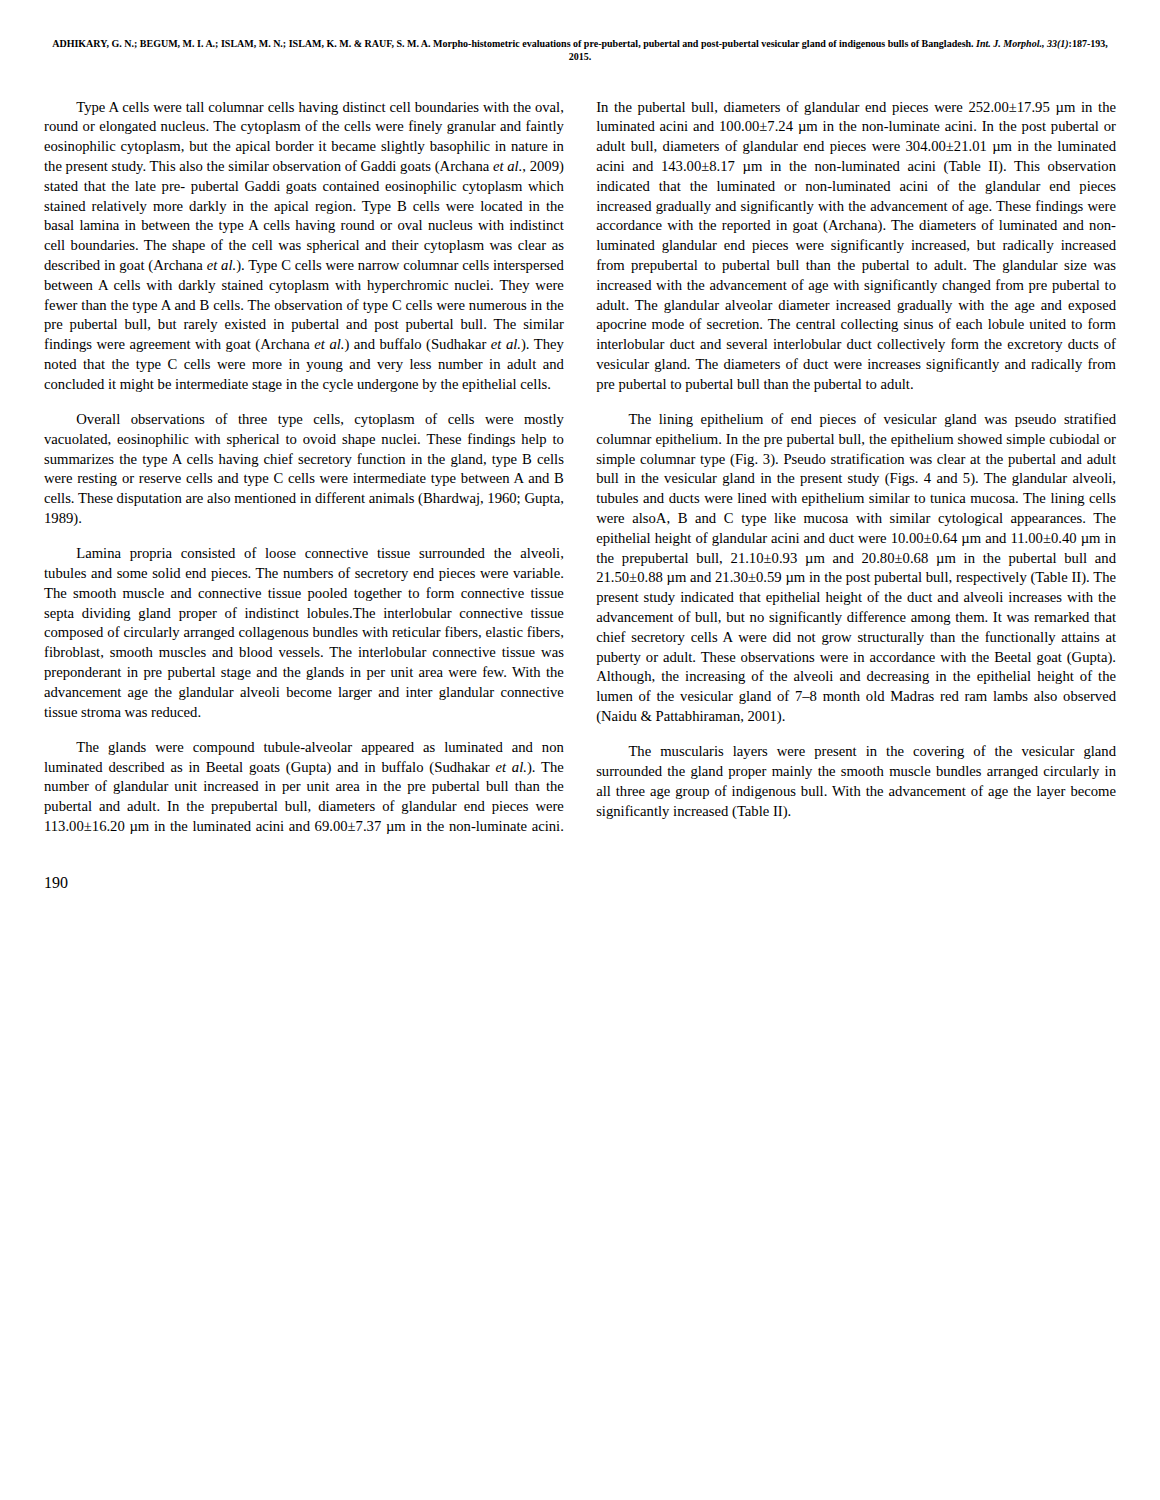ADHIKARY, G. N.; BEGUM, M. I. A.; ISLAM, M. N.; ISLAM, K. M. & RAUF, S. M. A. Morpho-histometric evaluations of pre-pubertal, pubertal and post-pubertal vesicular gland of indigenous bulls of Bangladesh. Int. J. Morphol., 33(1):187-193, 2015.
Type A cells were tall columnar cells having distinct cell boundaries with the oval, round or elongated nucleus. The cytoplasm of the cells were finely granular and faintly eosinophilic cytoplasm, but the apical border it became slightly basophilic in nature in the present study. This also the similar observation of Gaddi goats (Archana et al., 2009) stated that the late pre- pubertal Gaddi goats contained eosinophilic cytoplasm which stained relatively more darkly in the apical region. Type B cells were located in the basal lamina in between the type A cells having round or oval nucleus with indistinct cell boundaries. The shape of the cell was spherical and their cytoplasm was clear as described in goat (Archana et al.). Type C cells were narrow columnar cells interspersed between A cells with darkly stained cytoplasm with hyperchromic nuclei. They were fewer than the type A and B cells. The observation of type C cells were numerous in the pre pubertal bull, but rarely existed in pubertal and post pubertal bull. The similar findings were agreement with goat (Archana et al.) and buffalo (Sudhakar et al.). They noted that the type C cells were more in young and very less number in adult and concluded it might be intermediate stage in the cycle undergone by the epithelial cells.
Overall observations of three type cells, cytoplasm of cells were mostly vacuolated, eosinophilic with spherical to ovoid shape nuclei. These findings help to summarizes the type A cells having chief secretory function in the gland, type B cells were resting or reserve cells and type C cells were intermediate type between A and B cells. These disputation are also mentioned in different animals (Bhardwaj, 1960; Gupta, 1989).
Lamina propria consisted of loose connective tissue surrounded the alveoli, tubules and some solid end pieces. The numbers of secretory end pieces were variable. The smooth muscle and connective tissue pooled together to form connective tissue septa dividing gland proper of indistinct lobules.The interlobular connective tissue composed of circularly arranged collagenous bundles with reticular fibers, elastic fibers, fibroblast, smooth muscles and blood vessels. The interlobular connective tissue was preponderant in pre pubertal stage and the glands in per unit area were few. With the advancement age the glandular alveoli become larger and inter glandular connective tissue stroma was reduced.
The glands were compound tubule-alveolar appeared as luminated and non luminated described as in Beetal goats (Gupta) and in buffalo (Sudhakar et al.). The number of glandular unit increased in per unit area in the pre pubertal bull than the pubertal and adult. In the prepubertal bull, diameters of glandular end pieces were 113.00±16.20 µm in the luminated acini and 69.00±7.37 µm in the non-luminate acini. In the pubertal bull, diameters of glandular end pieces were 252.00±17.95 µm in the luminated acini and 100.00±7.24 µm in the non-luminate acini. In the post pubertal or adult bull, diameters of glandular end pieces were 304.00±21.01 µm in the luminated acini and 143.00±8.17 µm in the non-luminated acini (Table II). This observation indicated that the luminated or non-luminated acini of the glandular end pieces increased gradually and significantly with the advancement of age. These findings were accordance with the reported in goat (Archana). The diameters of luminated and non-luminated glandular end pieces were significantly increased, but radically increased from prepubertal to pubertal bull than the pubertal to adult. The glandular size was increased with the advancement of age with significantly changed from pre pubertal to adult. The glandular alveolar diameter increased gradually with the age and exposed apocrine mode of secretion. The central collecting sinus of each lobule united to form interlobular duct and several interlobular duct collectively form the excretory ducts of vesicular gland. The diameters of duct were increases significantly and radically from pre pubertal to pubertal bull than the pubertal to adult.
The lining epithelium of end pieces of vesicular gland was pseudo stratified columnar epithelium. In the pre pubertal bull, the epithelium showed simple cubiodal or simple columnar type (Fig. 3). Pseudo stratification was clear at the pubertal and adult bull in the vesicular gland in the present study (Figs. 4 and 5). The glandular alveoli, tubules and ducts were lined with epithelium similar to tunica mucosa. The lining cells were alsoA, B and C type like mucosa with similar cytological appearances. The epithelial height of glandular acini and duct were 10.00±0.64 µm and 11.00±0.40 µm in the prepubertal bull, 21.10±0.93 µm and 20.80±0.68 µm in the pubertal bull and 21.50±0.88 µm and 21.30±0.59 µm in the post pubertal bull, respectively (Table II). The present study indicated that epithelial height of the duct and alveoli increases with the advancement of bull, but no significantly difference among them. It was remarked that chief secretory cells A were did not grow structurally than the functionally attains at puberty or adult. These observations were in accordance with the Beetal goat (Gupta). Although, the increasing of the alveoli and decreasing in the epithelial height of the lumen of the vesicular gland of 7–8 month old Madras red ram lambs also observed (Naidu & Pattabhiraman, 2001).
The muscularis layers were present in the covering of the vesicular gland surrounded the gland proper mainly the smooth muscle bundles arranged circularly in all three age group of indigenous bull. With the advancement of age the layer become significantly increased (Table II).
190